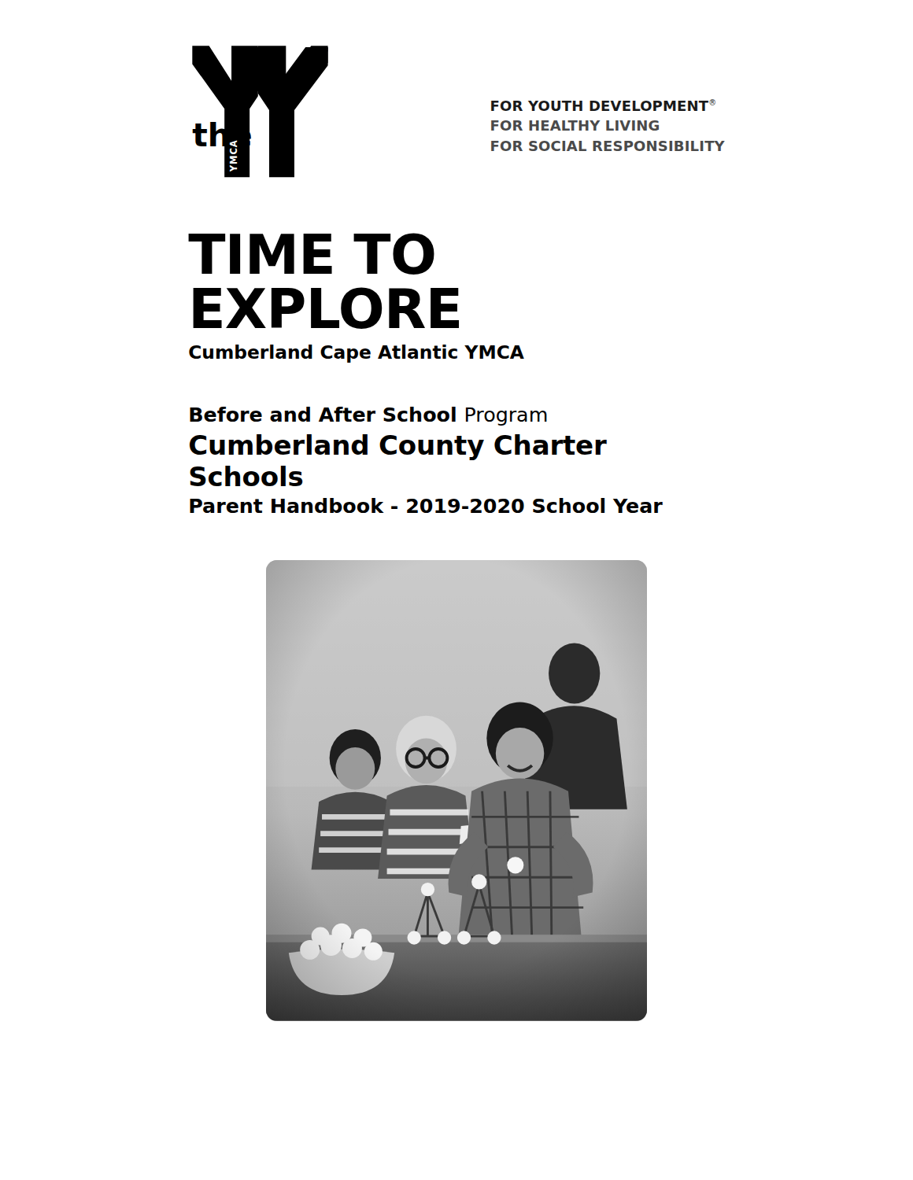the Y — YMCA the YMCA ®
FOR YOUTH DEVELOPMENT®
FOR HEALTHY LIVING
FOR SOCIAL RESPONSIBILITY
TIME TO EXPLORE
Cumberland Cape Atlantic YMCA
Before and After School Program
Cumberland County Charter Schools
Parent Handbook - 2019-2020 School Year